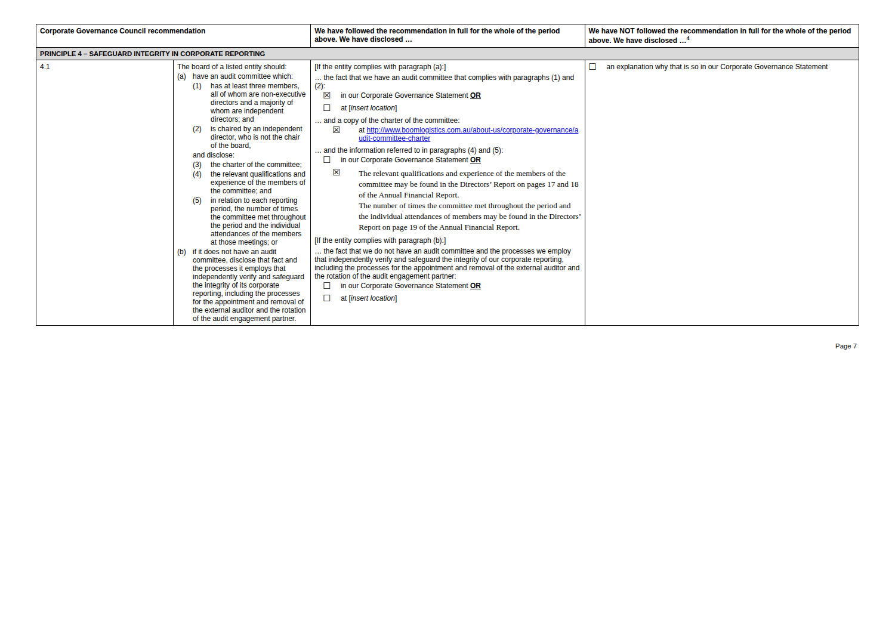| Corporate Governance Council recommendation | We have followed the recommendation in full for the whole of the period above. We have disclosed … | We have NOT followed the recommendation in full for the whole of the period above. We have disclosed … 4 |
| --- | --- | --- |
| PRINCIPLE 4 – SAFEGUARD INTEGRITY IN CORPORATE REPORTING |
| 4.1 | The board of a listed entity should: / (a) / have an audit committee which: / (1) / has at least three members, all of whom are non-executive directors and a majority of whom are independent directors; and / / (2) / is chaired by an independent director, who is not the chair of the board, / and disclose: / (3) / the charter of the committee; / / (4) / the relevant qualifications and experience of the members of the committee; and / / (5) / in relation to each reporting period, the number of times the committee met throughout the period and the individual attendances of the members at those meetings; or / / / (b) / if it does not have an audit committee, disclose that fact and the processes it employs that independently verify and safeguard the integrity of its corporate reporting, including the processes for the appointment and removal of the external auditor and the rotation of the audit engagement partner. / | [If the entity complies with paragraph (a):] … the fact that we have an audit committee that complies with paragraphs (1) and (2): ☒ in our Corporate Governance Statement OR ☐ at [ insert location ] … and a copy of the charter of the committee: ☒ at http://www.boomlogistics.com.au/about-us/corporate-governance/audit-committee-charter … and the information referred to in paragraphs (4) and (5): ☐ in our Corporate Governance Statement OR ☒ The relevant qualifications and experience of the members of the committee may be found in the Directors’ Report on pages 17 and 18 of the Annual Financial Report. The number of times the committee met throughout the period and the individual attendances of members may be found in the Directors’ Report on page 19 of the Annual Financial Report. [If the entity complies with paragraph (b):] … the fact that we do not have an audit committee and the processes we employ that independently verify and safeguard the integrity of our corporate reporting, including the processes for the appointment and removal of the external auditor and the rotation of the audit engagement partner: ☐ in our Corporate Governance Statement OR ☐ at [ insert location ] | ☐ an explanation why that is so in our Corporate Governance Statement |
Page 7